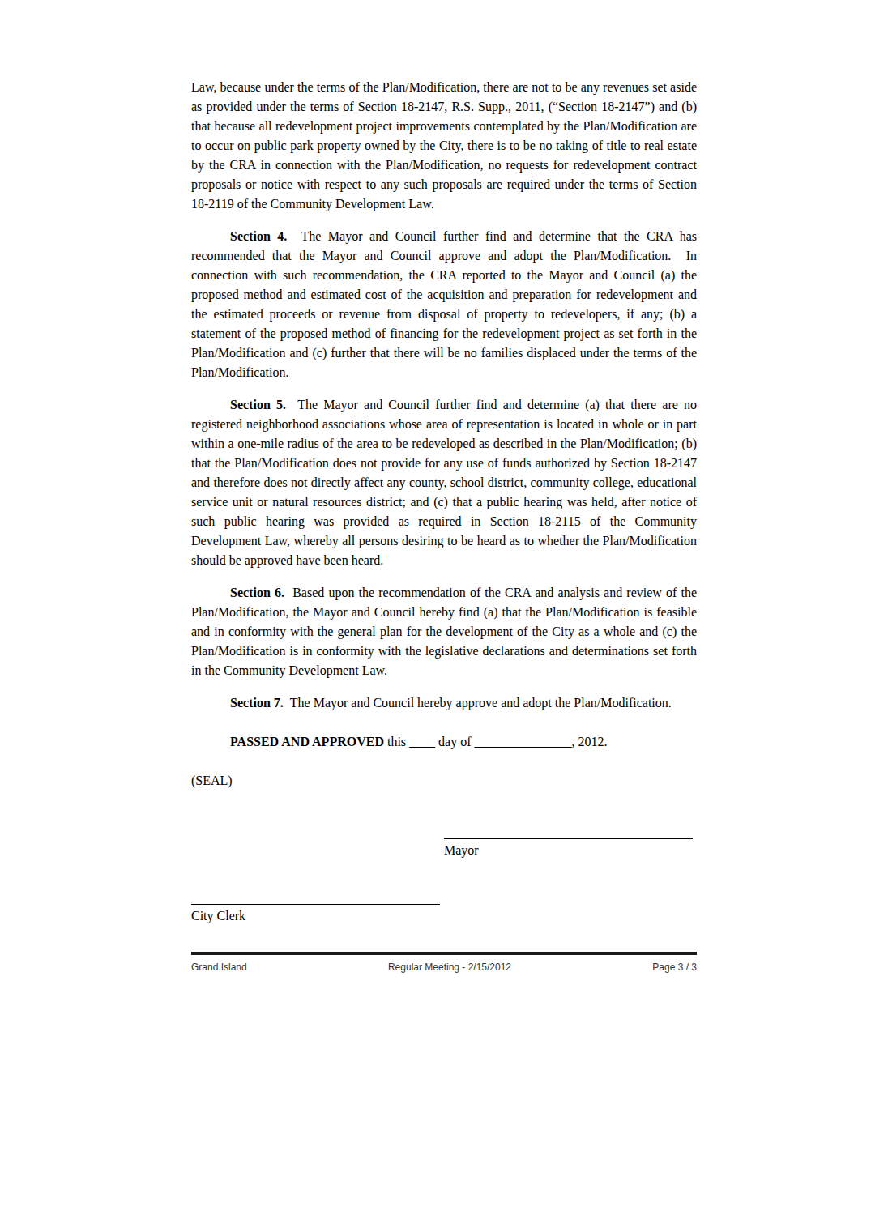Law, because under the terms of the Plan/Modification, there are not to be any revenues set aside as provided under the terms of Section 18-2147, R.S. Supp., 2011, (“Section 18-2147”) and (b) that because all redevelopment project improvements contemplated by the Plan/Modification are to occur on public park property owned by the City, there is to be no taking of title to real estate by the CRA in connection with the Plan/Modification, no requests for redevelopment contract proposals or notice with respect to any such proposals are required under the terms of Section 18-2119 of the Community Development Law.
Section 4. The Mayor and Council further find and determine that the CRA has recommended that the Mayor and Council approve and adopt the Plan/Modification. In connection with such recommendation, the CRA reported to the Mayor and Council (a) the proposed method and estimated cost of the acquisition and preparation for redevelopment and the estimated proceeds or revenue from disposal of property to redevelopers, if any; (b) a statement of the proposed method of financing for the redevelopment project as set forth in the Plan/Modification and (c) further that there will be no families displaced under the terms of the Plan/Modification.
Section 5. The Mayor and Council further find and determine (a) that there are no registered neighborhood associations whose area of representation is located in whole or in part within a one-mile radius of the area to be redeveloped as described in the Plan/Modification; (b) that the Plan/Modification does not provide for any use of funds authorized by Section 18-2147 and therefore does not directly affect any county, school district, community college, educational service unit or natural resources district; and (c) that a public hearing was held, after notice of such public hearing was provided as required in Section 18-2115 of the Community Development Law, whereby all persons desiring to be heard as to whether the Plan/Modification should be approved have been heard.
Section 6. Based upon the recommendation of the CRA and analysis and review of the Plan/Modification, the Mayor and Council hereby find (a) that the Plan/Modification is feasible and in conformity with the general plan for the development of the City as a whole and (c) the Plan/Modification is in conformity with the legislative declarations and determinations set forth in the Community Development Law.
Section 7. The Mayor and Council hereby approve and adopt the Plan/Modification.
PASSED AND APPROVED this ____ day of _______________, 2012.
(SEAL)
Mayor
City Clerk
Grand Island
Regular Meeting - 2/15/2012
Page 3 / 3